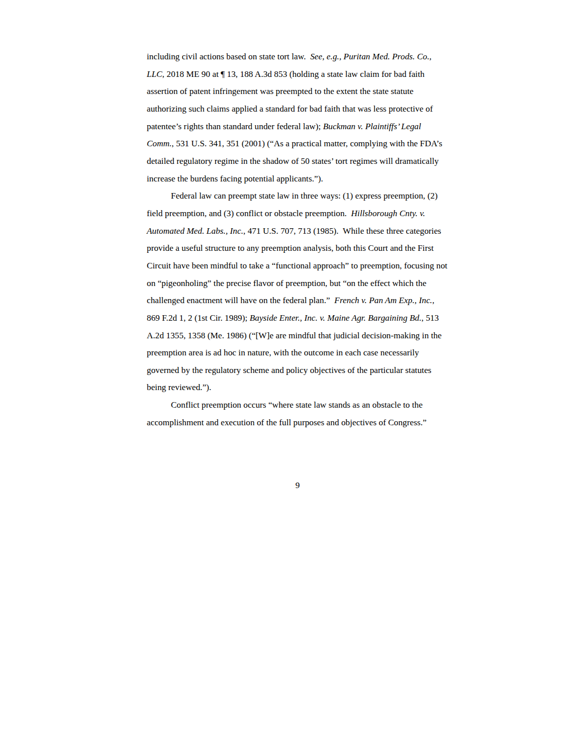including civil actions based on state tort law. See, e.g., Puritan Med. Prods. Co., LLC, 2018 ME 90 at ¶ 13, 188 A.3d 853 (holding a state law claim for bad faith assertion of patent infringement was preempted to the extent the state statute authorizing such claims applied a standard for bad faith that was less protective of patentee’s rights than standard under federal law); Buckman v. Plaintiffs’ Legal Comm., 531 U.S. 341, 351 (2001) (“As a practical matter, complying with the FDA’s detailed regulatory regime in the shadow of 50 states’ tort regimes will dramatically increase the burdens facing potential applicants.”).
Federal law can preempt state law in three ways: (1) express preemption, (2) field preemption, and (3) conflict or obstacle preemption. Hillsborough Cnty. v. Automated Med. Labs., Inc., 471 U.S. 707, 713 (1985). While these three categories provide a useful structure to any preemption analysis, both this Court and the First Circuit have been mindful to take a “functional approach” to preemption, focusing not on “pigeonholing” the precise flavor of preemption, but “on the effect which the challenged enactment will have on the federal plan.” French v. Pan Am Exp., Inc., 869 F.2d 1, 2 (1st Cir. 1989); Bayside Enter., Inc. v. Maine Agr. Bargaining Bd., 513 A.2d 1355, 1358 (Me. 1986) (“[W]e are mindful that judicial decision-making in the preemption area is ad hoc in nature, with the outcome in each case necessarily governed by the regulatory scheme and policy objectives of the particular statutes being reviewed.”).
Conflict preemption occurs “where state law stands as an obstacle to the accomplishment and execution of the full purposes and objectives of Congress.”
9